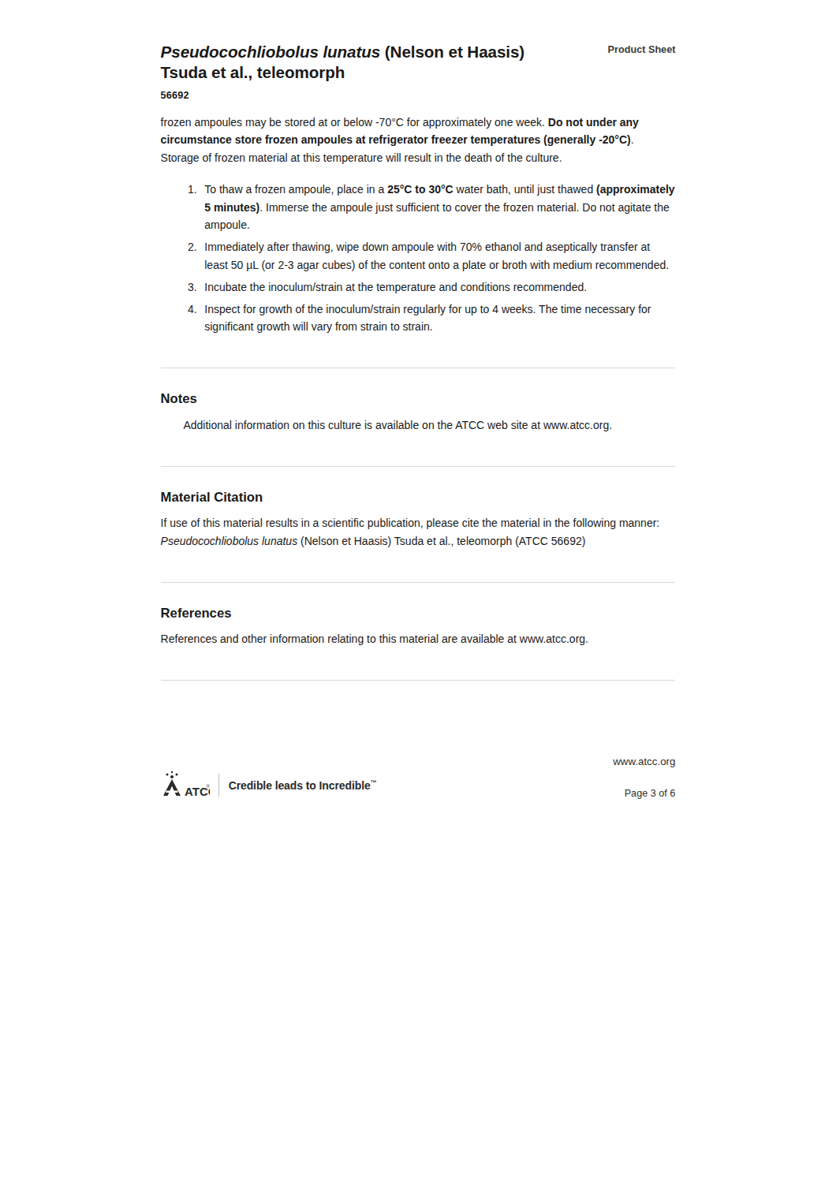Pseudocochliobolus lunatus (Nelson et Haasis) Tsuda et al., teleomorph
56692
Product Sheet
frozen ampoules may be stored at or below -70°C for approximately one week. Do not under any circumstance store frozen ampoules at refrigerator freezer temperatures (generally -20°C). Storage of frozen material at this temperature will result in the death of the culture.
To thaw a frozen ampoule, place in a 25°C to 30°C water bath, until just thawed (approximately 5 minutes). Immerse the ampoule just sufficient to cover the frozen material. Do not agitate the ampoule.
Immediately after thawing, wipe down ampoule with 70% ethanol and aseptically transfer at least 50 µL (or 2-3 agar cubes) of the content onto a plate or broth with medium recommended.
Incubate the inoculum/strain at the temperature and conditions recommended.
Inspect for growth of the inoculum/strain regularly for up to 4 weeks. The time necessary for significant growth will vary from strain to strain.
Notes
Additional information on this culture is available on the ATCC web site at www.atcc.org.
Material Citation
If use of this material results in a scientific publication, please cite the material in the following manner: Pseudocochliobolus lunatus (Nelson et Haasis) Tsuda et al., teleomorph (ATCC 56692)
References
References and other information relating to this material are available at www.atcc.org.
ATCC ®
Credible leads to Incredible™
www.atcc.org
Page 3 of 6